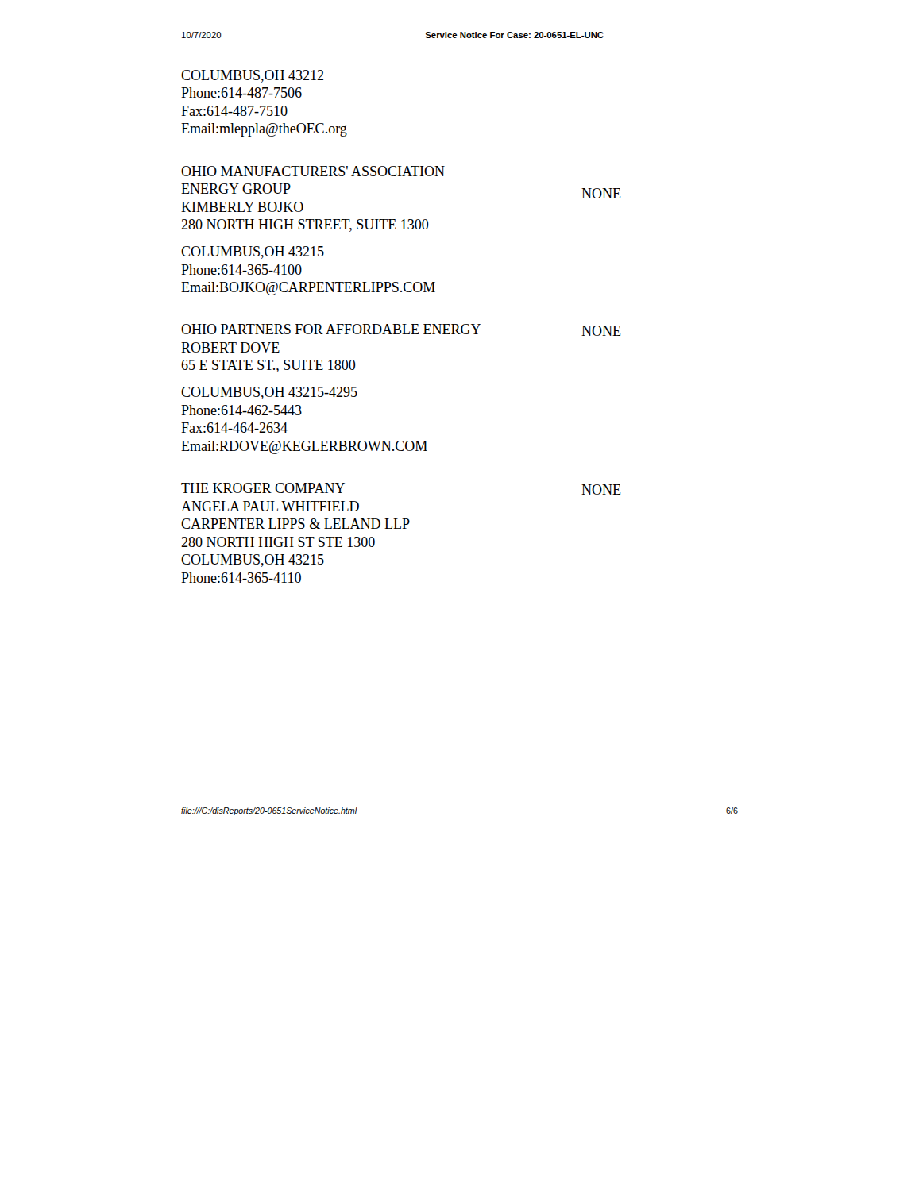10/7/2020
Service Notice For Case: 20-0651-EL-UNC
COLUMBUS,OH 43212
Phone:614-487-7506
Fax:614-487-7510
Email:mleppla@theOEC.org
OHIO MANUFACTURERS' ASSOCIATION
ENERGY GROUP
KIMBERLY BOJKO
280 NORTH HIGH STREET, SUITE 1300
COLUMBUS,OH 43215
Phone:614-365-4100
Email:BOJKO@CARPENTERLIPPS.COM
NONE
OHIO PARTNERS FOR AFFORDABLE ENERGY
ROBERT DOVE
65 E STATE ST., SUITE 1800
COLUMBUS,OH 43215-4295
Phone:614-462-5443
Fax:614-464-2634
Email:RDOVE@KEGLERBROWN.COM
NONE
THE KROGER COMPANY
ANGELA PAUL WHITFIELD
CARPENTER LIPPS & LELAND LLP
280 NORTH HIGH ST STE 1300
COLUMBUS,OH 43215
Phone:614-365-4110
NONE
file:///C:/disReports/20-0651ServiceNotice.html
6/6